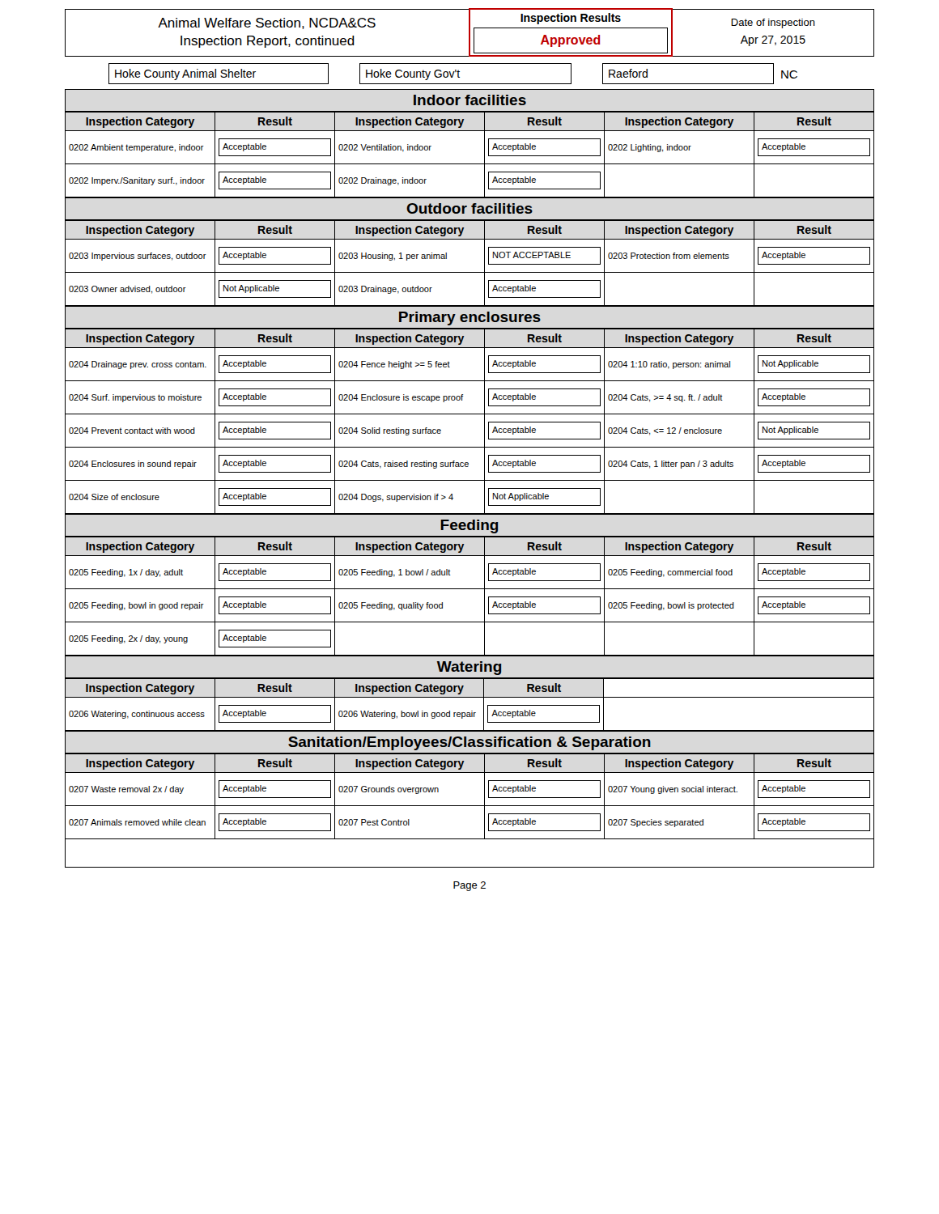| Animal Welfare Section, NCDA&CS Inspection Report, continued | Inspection Results Approved | Date of inspection Apr 27, 2015 |
| | Hoke County Animal Shelter | | Hoke County Gov't | | Raeford | NC |
Indoor facilities
| Inspection Category | Result | Inspection Category | Result | Inspection Category | Result |
| --- | --- | --- | --- | --- | --- |
| 0202 Ambient temperature, indoor | Acceptable | 0202 Ventilation, indoor | Acceptable | 0202 Lighting, indoor | Acceptable |
| 0202 Imperv./Sanitary surf., indoor | Acceptable | 0202 Drainage, indoor | Acceptable | | |
Outdoor facilities
| Inspection Category | Result | Inspection Category | Result | Inspection Category | Result |
| --- | --- | --- | --- | --- | --- |
| 0203 Impervious surfaces, outdoor | Acceptable | 0203 Housing, 1 per animal | NOT ACCEPTABLE | 0203 Protection from elements | Acceptable |
| 0203 Owner advised, outdoor | Not Applicable | 0203 Drainage, outdoor | Acceptable | | |
Primary enclosures
| Inspection Category | Result | Inspection Category | Result | Inspection Category | Result |
| --- | --- | --- | --- | --- | --- |
| 0204 Drainage prev. cross contam. | Acceptable | 0204 Fence height >= 5 feet | Acceptable | 0204 1:10 ratio, person: animal | Not Applicable |
| 0204 Surf. impervious to moisture | Acceptable | 0204 Enclosure is escape proof | Acceptable | 0204 Cats, >= 4 sq. ft. / adult | Acceptable |
| 0204 Prevent contact with wood | Acceptable | 0204 Solid resting surface | Acceptable | 0204 Cats, <= 12 / enclosure | Not Applicable |
| 0204 Enclosures in sound repair | Acceptable | 0204 Cats, raised resting surface | Acceptable | 0204 Cats, 1 litter pan / 3 adults | Acceptable |
| 0204 Size of enclosure | Acceptable | 0204 Dogs, supervision if > 4 | Not Applicable | | |
Feeding
| Inspection Category | Result | Inspection Category | Result | Inspection Category | Result |
| --- | --- | --- | --- | --- | --- |
| 0205 Feeding, 1x / day, adult | Acceptable | 0205 Feeding, 1 bowl / adult | Acceptable | 0205 Feeding, commercial food | Acceptable |
| 0205 Feeding, bowl in good repair | Acceptable | 0205 Feeding, quality food | Acceptable | 0205 Feeding, bowl is protected | Acceptable |
| 0205 Feeding, 2x / day, young | Acceptable | | | | |
Watering
| Inspection Category | Result | Inspection Category | Result | |
| --- | --- | --- | --- | --- |
| 0206 Watering, continuous access | Acceptable | 0206 Watering, bowl in good repair | Acceptable | |
Sanitation/Employees/Classification & Separation
| Inspection Category | Result | Inspection Category | Result | Inspection Category | Result |
| --- | --- | --- | --- | --- | --- |
| 0207 Waste removal 2x / day | Acceptable | 0207 Grounds overgrown | Acceptable | 0207 Young given social interact. | Acceptable |
| 0207 Animals removed while clean | Acceptable | 0207 Pest Control | Acceptable | 0207 Species separated | Acceptable |
Page 2